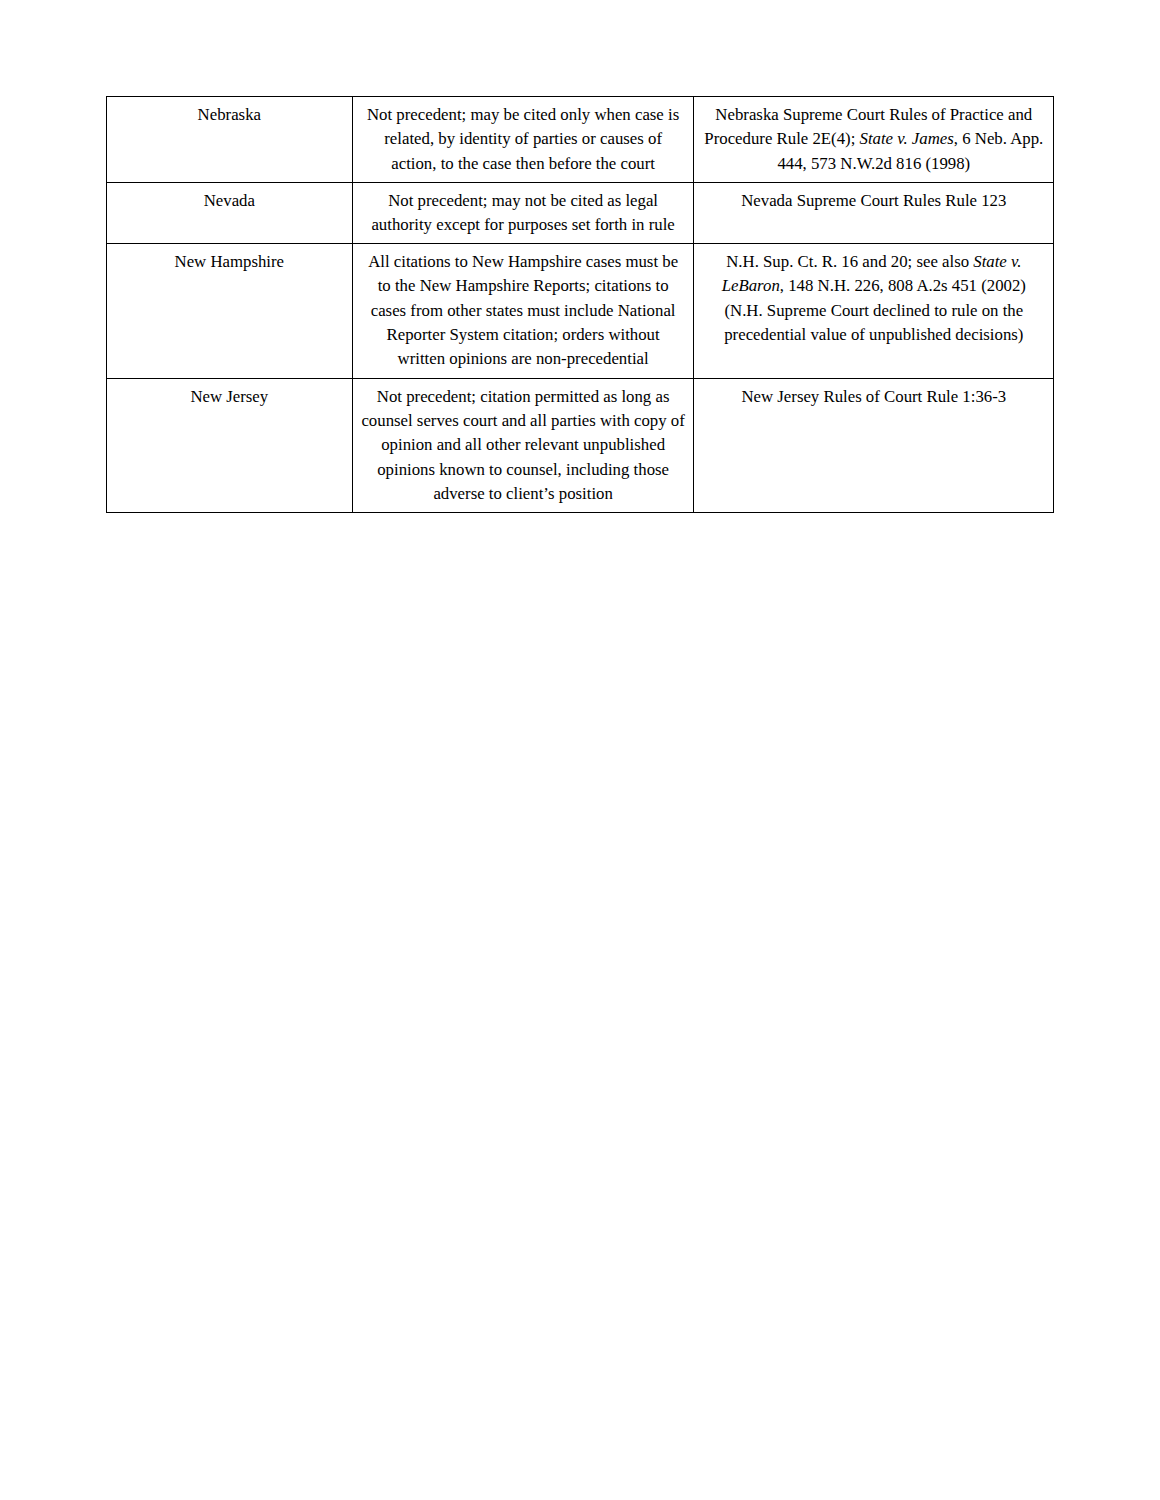| Nebraska | Not precedent; may be cited only when case is related, by identity of parties or causes of action, to the case then before the court | Nebraska Supreme Court Rules of Practice and Procedure Rule 2E(4); State v. James , 6 Neb. App. 444, 573 N.W.2d 816 (1998) |
| Nevada | Not precedent; may not be cited as legal authority except for purposes set forth in rule | Nevada Supreme Court Rules Rule 123 |
| New Hampshire | All citations to New Hampshire cases must be to the New Hampshire Reports; citations to cases from other states must include National Reporter System citation; orders without written opinions are non-precedential | N.H. Sup. Ct. R. 16 and 20; see also State v. LeBaron , 148 N.H. 226, 808 A.2s 451 (2002) (N.H. Supreme Court declined to rule on the precedential value of unpublished decisions) |
| New Jersey | Not precedent; citation permitted as long as counsel serves court and all parties with copy of opinion and all other relevant unpublished opinions known to counsel, including those adverse to client’s position | New Jersey Rules of Court Rule 1:36-3 |